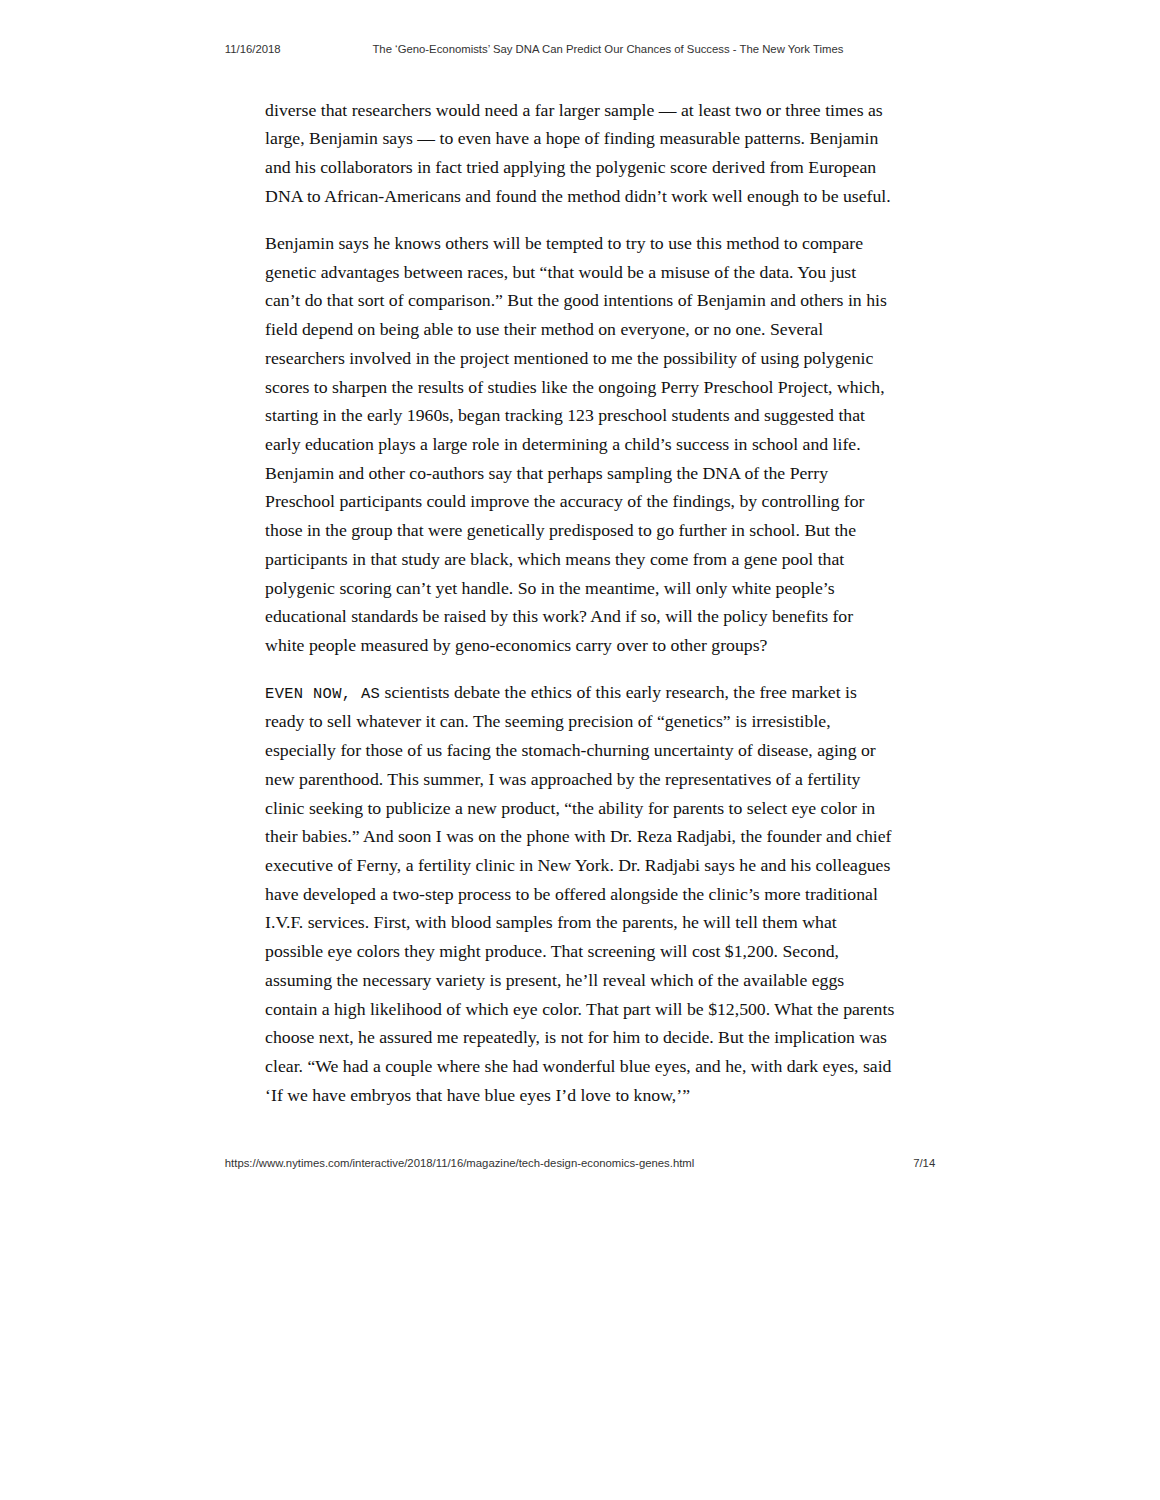11/16/2018 The ‘Geno-Economists’ Say DNA Can Predict Our Chances of Success - The New York Times
diverse that researchers would need a far larger sample — at least two or three times as large, Benjamin says — to even have a hope of finding measurable patterns. Benjamin and his collaborators in fact tried applying the polygenic score derived from European DNA to African-Americans and found the method didn’t work well enough to be useful.
Benjamin says he knows others will be tempted to try to use this method to compare genetic advantages between races, but “that would be a misuse of the data. You just can’t do that sort of comparison.” But the good intentions of Benjamin and others in his field depend on being able to use their method on everyone, or no one. Several researchers involved in the project mentioned to me the possibility of using polygenic scores to sharpen the results of studies like the ongoing Perry Preschool Project, which, starting in the early 1960s, began tracking 123 preschool students and suggested that early education plays a large role in determining a child’s success in school and life. Benjamin and other co-authors say that perhaps sampling the DNA of the Perry Preschool participants could improve the accuracy of the findings, by controlling for those in the group that were genetically predisposed to go further in school. But the participants in that study are black, which means they come from a gene pool that polygenic scoring can’t yet handle. So in the meantime, will only white people’s educational standards be raised by this work? And if so, will the policy benefits for white people measured by geno-economics carry over to other groups?
EVEN NOW, AS scientists debate the ethics of this early research, the free market is ready to sell whatever it can. The seeming precision of “genetics” is irresistible, especially for those of us facing the stomach-churning uncertainty of disease, aging or new parenthood. This summer, I was approached by the representatives of a fertility clinic seeking to publicize a new product, “the ability for parents to select eye color in their babies.” And soon I was on the phone with Dr. Reza Radjabi, the founder and chief executive of Ferny, a fertility clinic in New York. Dr. Radjabi says he and his colleagues have developed a two-step process to be offered alongside the clinic’s more traditional I.V.F. services. First, with blood samples from the parents, he will tell them what possible eye colors they might produce. That screening will cost $1,200. Second, assuming the necessary variety is present, he’ll reveal which of the available eggs contain a high likelihood of which eye color. That part will be $12,500. What the parents choose next, he assured me repeatedly, is not for him to decide. But the implication was clear. “We had a couple where she had wonderful blue eyes, and he, with dark eyes, said ‘If we have embryos that have blue eyes I’d love to know,’”
https://www.nytimes.com/interactive/2018/11/16/magazine/tech-design-economics-genes.html 7/14